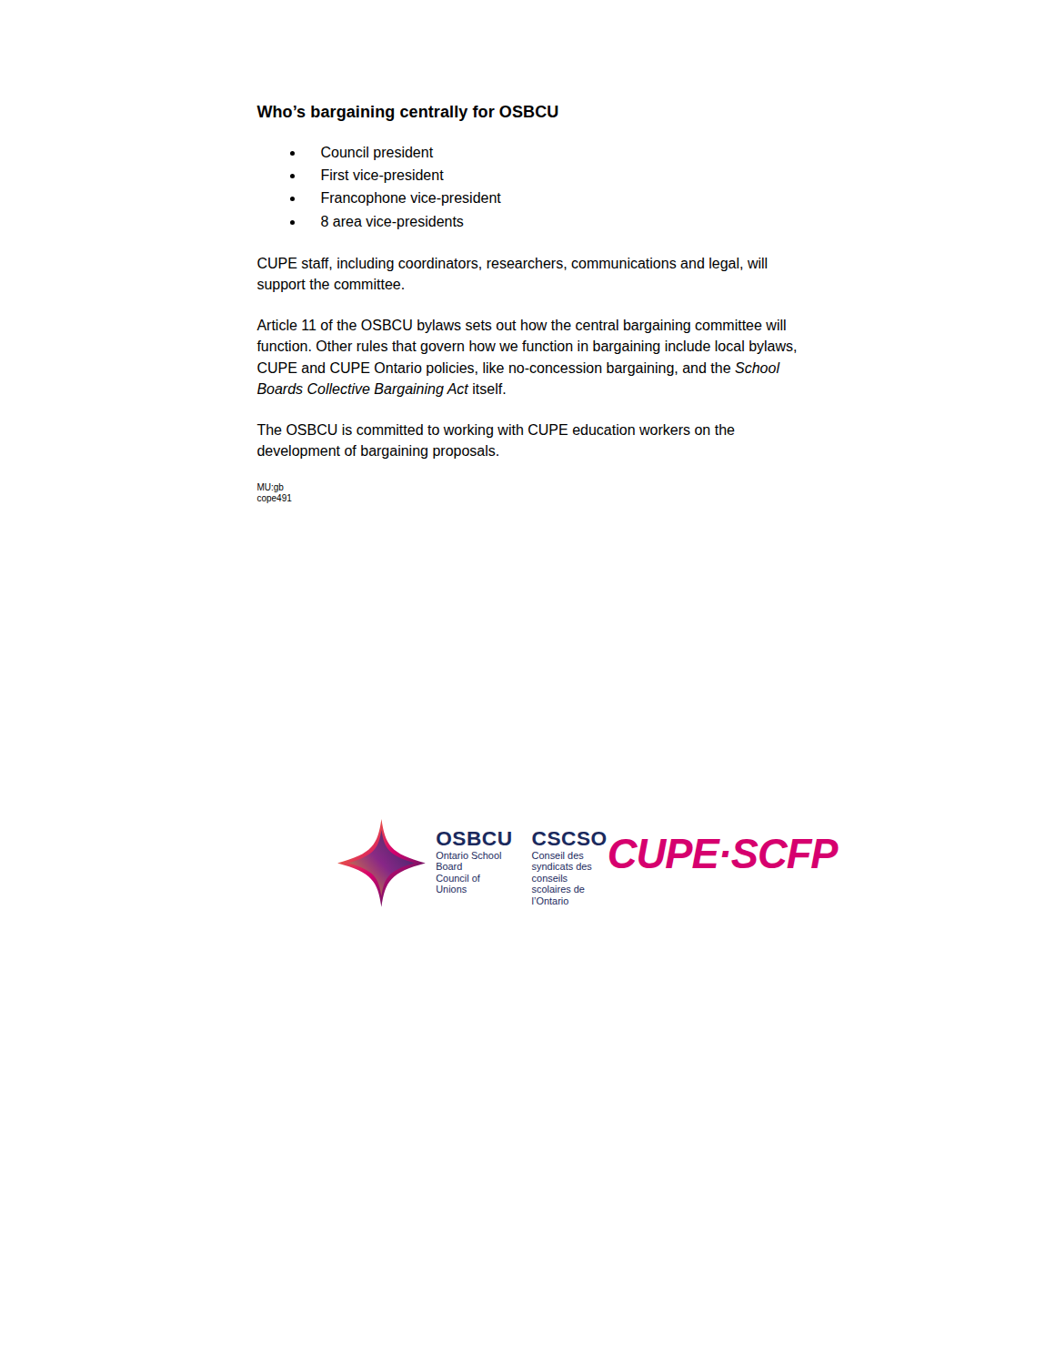Who’s bargaining centrally for OSBCU
Council president
First vice-president
Francophone vice-president
8 area vice-presidents
CUPE staff, including coordinators, researchers, communications and legal, will support the committee.
Article 11 of the OSBCU bylaws sets out how the central bargaining committee will function. Other rules that govern how we function in bargaining include local bylaws, CUPE and CUPE Ontario policies, like no-concession bargaining, and the School Boards Collective Bargaining Act itself.
The OSBCU is committed to working with CUPE education workers on the development of bargaining proposals.
MU:gb
cope491
OSBCU Ontario School Board Council of Unions
CSCSO Conseil des syndicats des conseils scolaires de l’Ontario
CUPE·SCFP